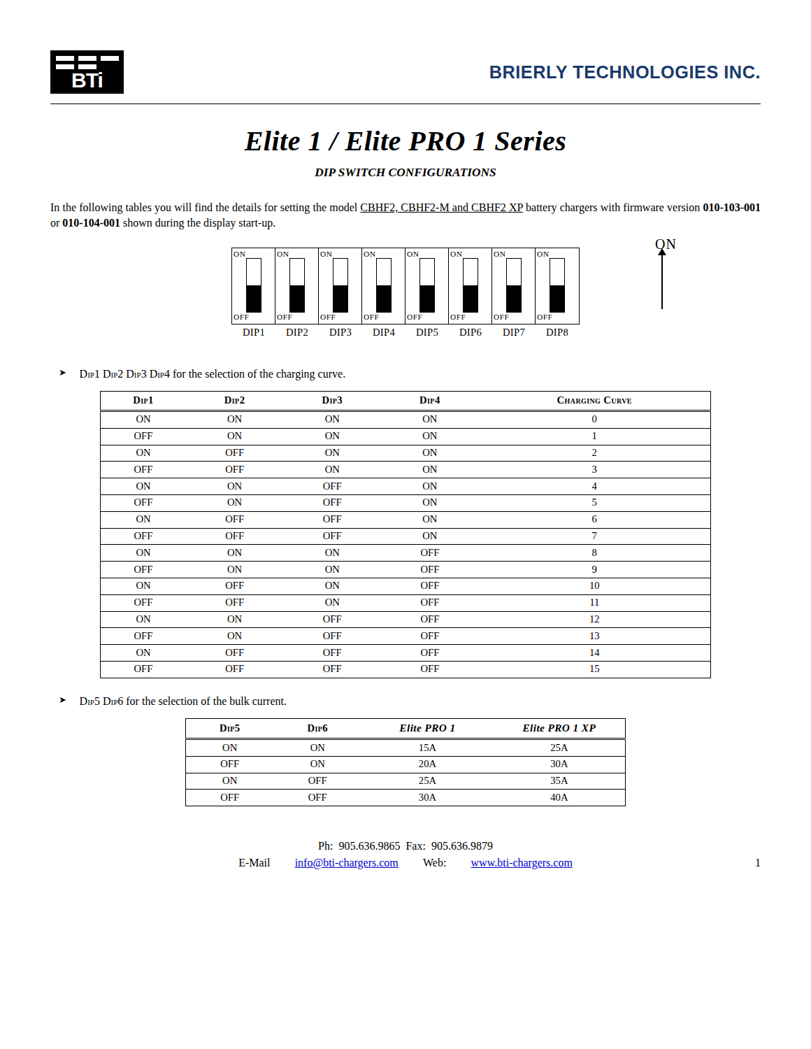BTi
BRIERLY TECHNOLOGIES INC.
Elite 1 / Elite PRO 1 Series
DIP SWITCH CONFIGURATIONS
In the following tables you will find the details for setting the model CBHF2, CBHF2-M and CBHF2 XP battery chargers with firmware version 010-103-001 or 010-104-001 shown during the display start-up.
ON
ON
OFF
ON
OFF
ON
OFF
ON
OFF
ON
OFF
ON
OFF
ON
OFF
ON
OFF
DIP1 DIP2 DIP3 DIP4 DIP5 DIP6 DIP7 DIP8
Dip1 Dip2 Dip3 Dip4 for the selection of the charging curve.
| Dip1 | Dip2 | Dip3 | Dip4 | Charging Curve |
| --- | --- | --- | --- | --- |
| ON | ON | ON | ON | 0 |
| OFF | ON | ON | ON | 1 |
| ON | OFF | ON | ON | 2 |
| OFF | OFF | ON | ON | 3 |
| ON | ON | OFF | ON | 4 |
| OFF | ON | OFF | ON | 5 |
| ON | OFF | OFF | ON | 6 |
| OFF | OFF | OFF | ON | 7 |
| ON | ON | ON | OFF | 8 |
| OFF | ON | ON | OFF | 9 |
| ON | OFF | ON | OFF | 10 |
| OFF | OFF | ON | OFF | 11 |
| ON | ON | OFF | OFF | 12 |
| OFF | ON | OFF | OFF | 13 |
| ON | OFF | OFF | OFF | 14 |
| OFF | OFF | OFF | OFF | 15 |
Dip5 Dip6 for the selection of the bulk current.
| Dip5 | Dip6 | Elite PRO 1 | Elite PRO 1 XP |
| --- | --- | --- | --- |
| ON | ON | 15A | 25A |
| OFF | ON | 20A | 30A |
| ON | OFF | 25A | 35A |
| OFF | OFF | 30A | 40A |
Ph: 905.636.9865 Fax: 905.636.9879
E-Mail info@bti-chargers.com Web: www.bti-chargers.com
1